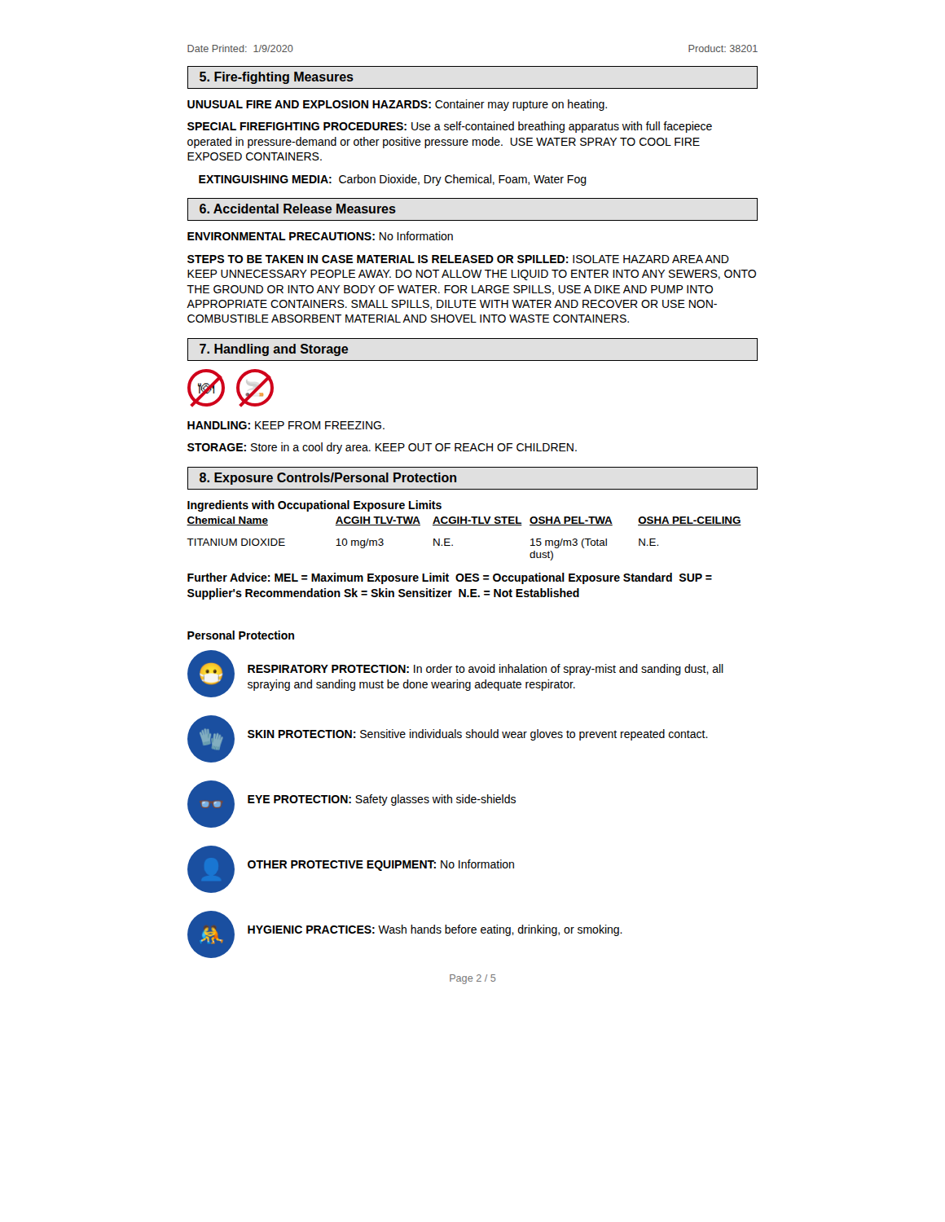Date Printed: 1/9/2020
Product: 38201
5. Fire-fighting Measures
UNUSUAL FIRE AND EXPLOSION HAZARDS: Container may rupture on heating.
SPECIAL FIREFIGHTING PROCEDURES: Use a self-contained breathing apparatus with full facepiece operated in pressure-demand or other positive pressure mode. USE WATER SPRAY TO COOL FIRE EXPOSED CONTAINERS.
EXTINGUISHING MEDIA: Carbon Dioxide, Dry Chemical, Foam, Water Fog
6. Accidental Release Measures
ENVIRONMENTAL PRECAUTIONS: No Information
STEPS TO BE TAKEN IN CASE MATERIAL IS RELEASED OR SPILLED: ISOLATE HAZARD AREA AND KEEP UNNECESSARY PEOPLE AWAY. DO NOT ALLOW THE LIQUID TO ENTER INTO ANY SEWERS, ONTO THE GROUND OR INTO ANY BODY OF WATER. FOR LARGE SPILLS, USE A DIKE AND PUMP INTO APPROPRIATE CONTAINERS. SMALL SPILLS, DILUTE WITH WATER AND RECOVER OR USE NON-COMBUSTIBLE ABSORBENT MATERIAL AND SHOVEL INTO WASTE CONTAINERS.
7. Handling and Storage
🍽 🚬
HANDLING: KEEP FROM FREEZING.
STORAGE: Store in a cool dry area. KEEP OUT OF REACH OF CHILDREN.
8. Exposure Controls/Personal Protection
Ingredients with Occupational Exposure Limits
| Chemical Name | ACGIH TLV-TWA | ACGIH-TLV STEL | OSHA PEL-TWA | OSHA PEL-CEILING |
| --- | --- | --- | --- | --- |
| TITANIUM DIOXIDE | 10 mg/m3 | N.E. | 15 mg/m3 (Total dust) | N.E. |
Further Advice: MEL = Maximum Exposure Limit OES = Occupational Exposure Standard SUP = Supplier's Recommendation Sk = Skin Sensitizer N.E. = Not Established
Personal Protection
😷
RESPIRATORY PROTECTION: In order to avoid inhalation of spray-mist and sanding dust, all spraying and sanding must be done wearing adequate respirator.
🧤
SKIN PROTECTION: Sensitive individuals should wear gloves to prevent repeated contact.
👓
EYE PROTECTION: Safety glasses with side-shields
👤
OTHER PROTECTIVE EQUIPMENT: No Information
🤼
HYGIENIC PRACTICES: Wash hands before eating, drinking, or smoking.
Page 2 / 5